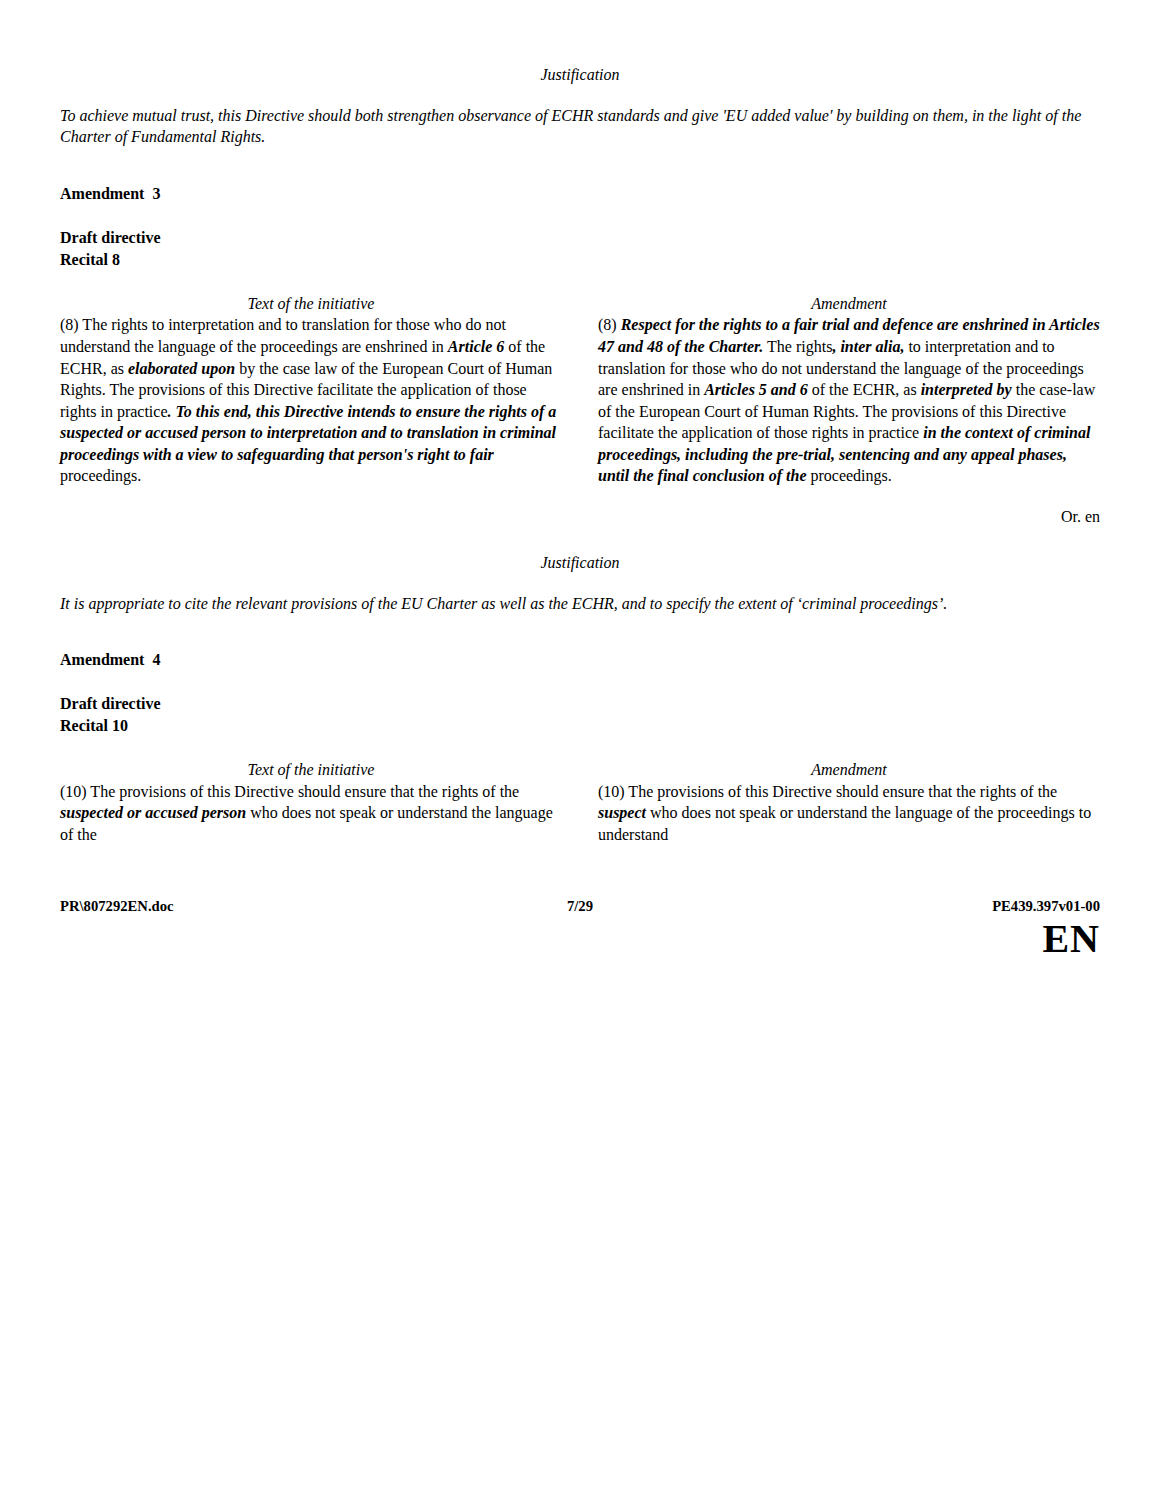Justification
To achieve mutual trust, this Directive should both strengthen observance of ECHR standards and give 'EU added value' by building on them, in the light of the Charter of Fundamental Rights.
Amendment 3
Draft directive
Recital 8
| Text of the initiative | Amendment |
| (8) The rights to interpretation and to translation for those who do not understand the language of the proceedings are enshrined in Article 6 of the ECHR, as elaborated upon by the case law of the European Court of Human Rights. The provisions of this Directive facilitate the application of those rights in practice . To this end, this Directive intends to ensure the rights of a suspected or accused person to interpretation and to translation in criminal proceedings with a view to safeguarding that person's right to fair proceedings. | (8) Respect for the rights to a fair trial and defence are enshrined in Articles 47 and 48 of the Charter. The rights , inter alia, to interpretation and to translation for those who do not understand the language of the proceedings are enshrined in Articles 5 and 6 of the ECHR, as interpreted by the case-law of the European Court of Human Rights. The provisions of this Directive facilitate the application of those rights in practice in the context of criminal proceedings, including the pre-trial, sentencing and any appeal phases, until the final conclusion of the proceedings. |
Or. en
Justification
It is appropriate to cite the relevant provisions of the EU Charter as well as the ECHR, and to specify the extent of ‘criminal proceedings’.
Amendment 4
Draft directive
Recital 10
| Text of the initiative | Amendment |
| (10) The provisions of this Directive should ensure that the rights of the suspected or accused person who does not speak or understand the language of the | (10) The provisions of this Directive should ensure that the rights of the suspect who does not speak or understand the language of the proceedings to understand |
PR\807292EN.doc
7/29
PE439.397v01-00
EN